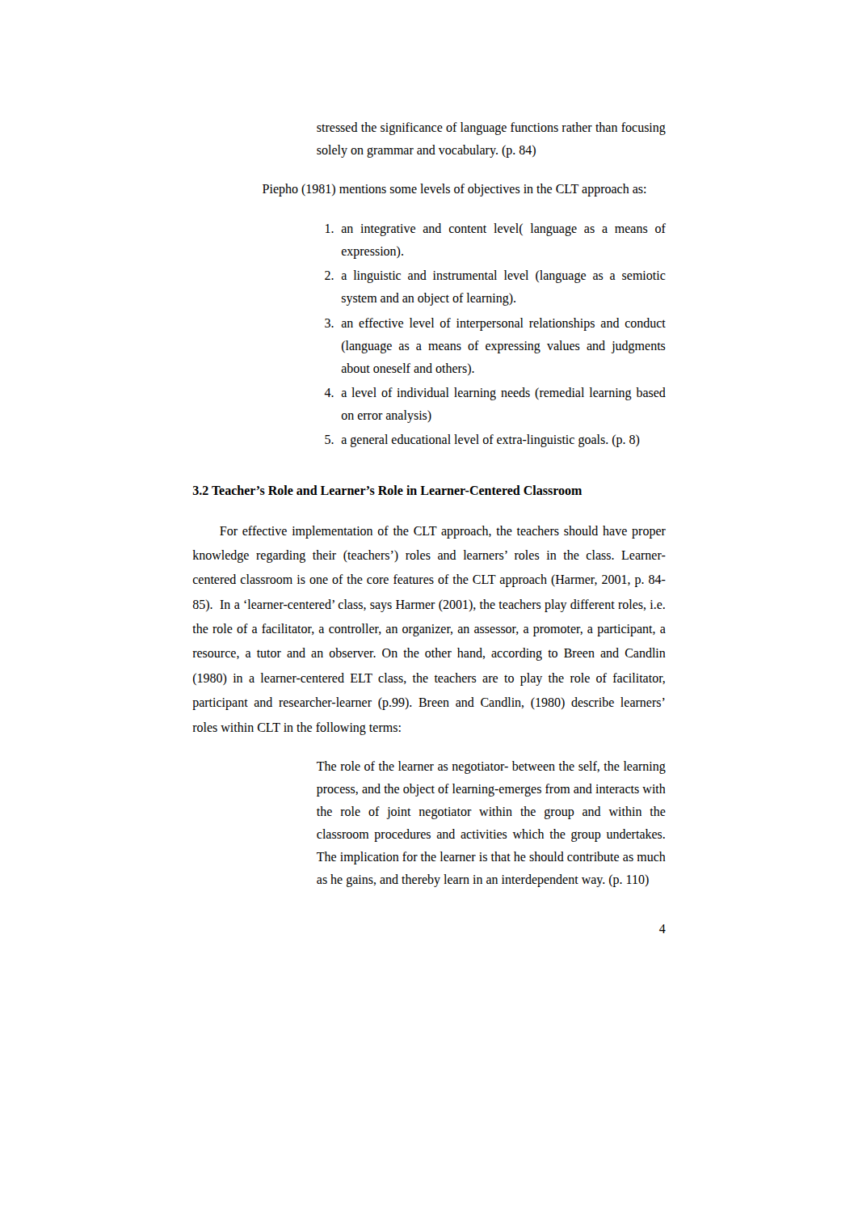stressed the significance of language functions rather than focusing solely on grammar and vocabulary. (p. 84)
Piepho (1981) mentions some levels of objectives in the CLT approach as:
an integrative and content level( language as a means of expression).
a linguistic and instrumental level (language as a semiotic system and an object of learning).
an effective level of interpersonal relationships and conduct (language as a means of expressing values and judgments about oneself and others).
a level of individual learning needs (remedial learning based on error analysis)
a general educational level of extra-linguistic goals. (p. 8)
3.2 Teacher’s Role and Learner’s Role in Learner-Centered Classroom
For effective implementation of the CLT approach, the teachers should have proper knowledge regarding their (teachers’) roles and learners’ roles in the class. Learner-centered classroom is one of the core features of the CLT approach (Harmer, 2001, p. 84-85). In a ‘learner-centered’ class, says Harmer (2001), the teachers play different roles, i.e. the role of a facilitator, a controller, an organizer, an assessor, a promoter, a participant, a resource, a tutor and an observer. On the other hand, according to Breen and Candlin (1980) in a learner-centered ELT class, the teachers are to play the role of facilitator, participant and researcher-learner (p.99). Breen and Candlin, (1980) describe learners’ roles within CLT in the following terms:
The role of the learner as negotiator- between the self, the learning process, and the object of learning-emerges from and interacts with the role of joint negotiator within the group and within the classroom procedures and activities which the group undertakes. The implication for the learner is that he should contribute as much as he gains, and thereby learn in an interdependent way. (p. 110)
4